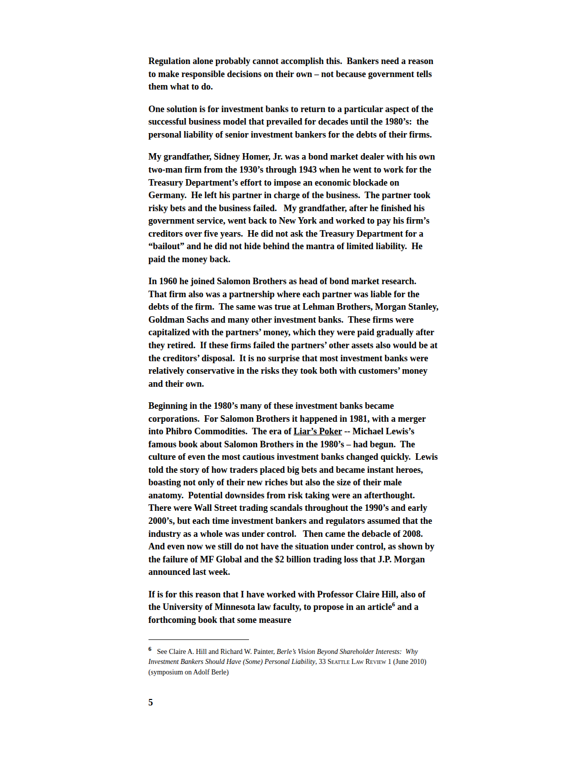Regulation alone probably cannot accomplish this. Bankers need a reason to make responsible decisions on their own – not because government tells them what to do.
One solution is for investment banks to return to a particular aspect of the successful business model that prevailed for decades until the 1980’s: the personal liability of senior investment bankers for the debts of their firms.
My grandfather, Sidney Homer, Jr. was a bond market dealer with his own two-man firm from the 1930’s through 1943 when he went to work for the Treasury Department’s effort to impose an economic blockade on Germany. He left his partner in charge of the business. The partner took risky bets and the business failed. My grandfather, after he finished his government service, went back to New York and worked to pay his firm’s creditors over five years. He did not ask the Treasury Department for a “bailout” and he did not hide behind the mantra of limited liability. He paid the money back.
In 1960 he joined Salomon Brothers as head of bond market research. That firm also was a partnership where each partner was liable for the debts of the firm. The same was true at Lehman Brothers, Morgan Stanley, Goldman Sachs and many other investment banks. These firms were capitalized with the partners’ money, which they were paid gradually after they retired. If these firms failed the partners’ other assets also would be at the creditors’ disposal. It is no surprise that most investment banks were relatively conservative in the risks they took both with customers’ money and their own.
Beginning in the 1980’s many of these investment banks became corporations. For Salomon Brothers it happened in 1981, with a merger into Phibro Commodities. The era of Liar’s Poker -- Michael Lewis’s famous book about Salomon Brothers in the 1980’s – had begun. The culture of even the most cautious investment banks changed quickly. Lewis told the story of how traders placed big bets and became instant heroes, boasting not only of their new riches but also the size of their male anatomy. Potential downsides from risk taking were an afterthought. There were Wall Street trading scandals throughout the 1990’s and early 2000’s, but each time investment bankers and regulators assumed that the industry as a whole was under control. Then came the debacle of 2008. And even now we still do not have the situation under control, as shown by the failure of MF Global and the $2 billion trading loss that J.P. Morgan announced last week.
If is for this reason that I have worked with Professor Claire Hill, also of the University of Minnesota law faculty, to propose in an article6 and a forthcoming book that some measure
6 See Claire A. Hill and Richard W. Painter, Berle’s Vision Beyond Shareholder Interests: Why Investment Bankers Should Have (Some) Personal Liability, 33 Seattle Law Review 1 (June 2010) (symposium on Adolf Berle)
5